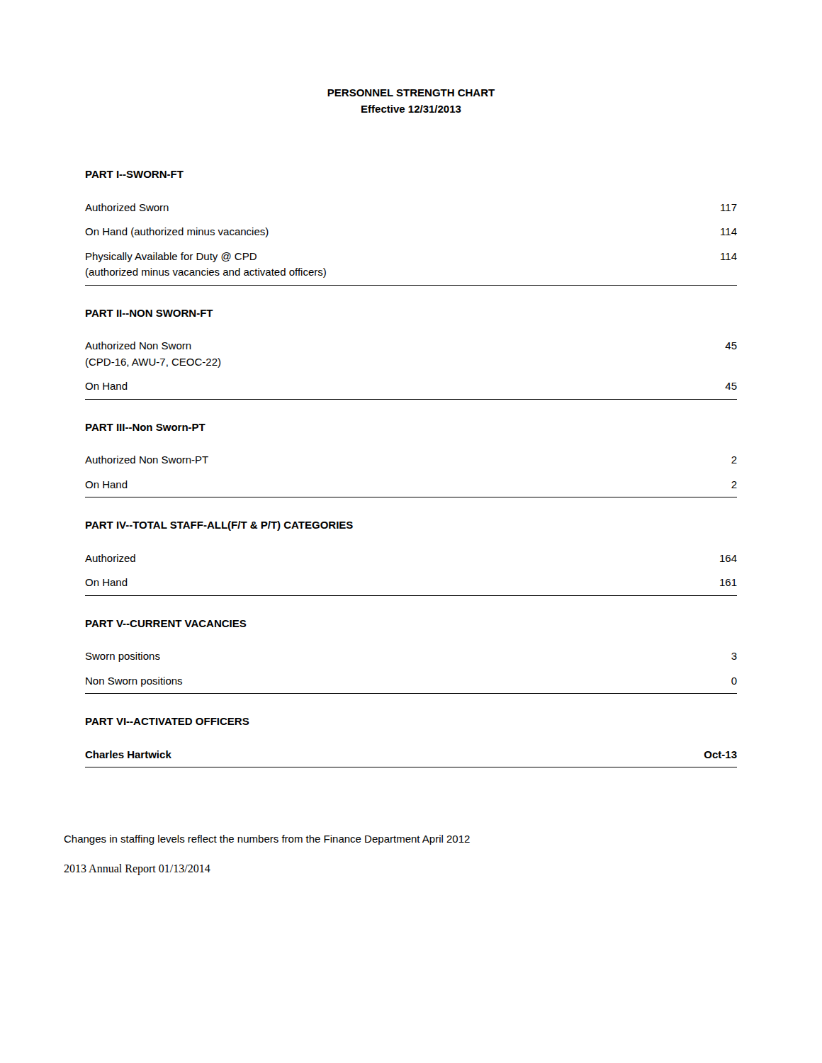PERSONNEL STRENGTH CHART
Effective 12/31/2013
PART I--SWORN-FT
| Authorized Sworn | 117 |
| On Hand (authorized minus vacancies) | 114 |
| Physically Available for Duty @ CPD (authorized minus vacancies and activated officers) | 114 |
PART II--NON SWORN-FT
| Authorized Non Sworn (CPD-16, AWU-7, CEOC-22) | 45 |
| On Hand | 45 |
PART III--Non Sworn-PT
| Authorized Non Sworn-PT | 2 |
| On Hand | 2 |
PART IV--TOTAL STAFF-ALL(F/T & P/T) CATEGORIES
| Authorized | 164 |
| On Hand | 161 |
PART V--CURRENT VACANCIES
| Sworn positions | 3 |
| Non Sworn positions | 0 |
PART VI--ACTIVATED OFFICERS
| Charles Hartwick | Oct-13 |
Changes in staffing levels reflect the numbers from the Finance Department April 2012
2013 Annual Report 01/13/2014